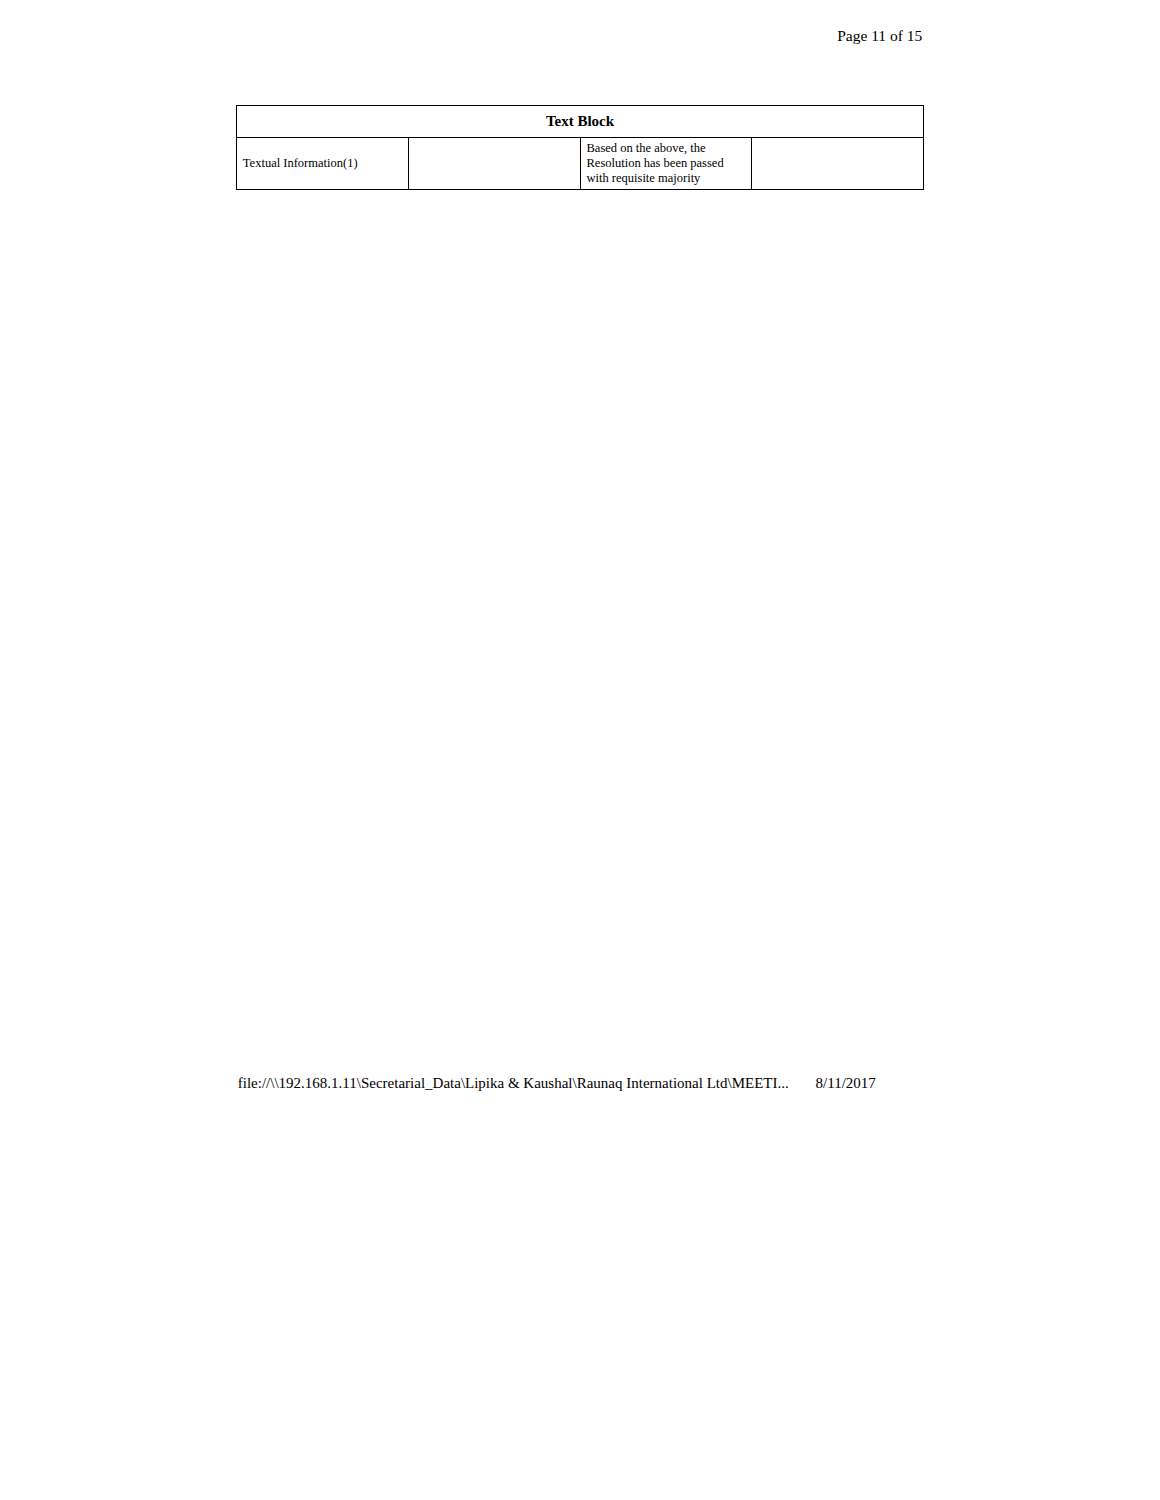Page 11 of 15
| Text Block |
| --- |
| Textual Information(1) | | Based on the above, the Resolution has been passed with requisite majority | |
file://\\192.168.1.11\Secretarial_Data\Lipika & Kaushal\Raunaq International Ltd\MEETI... 8/11/2017